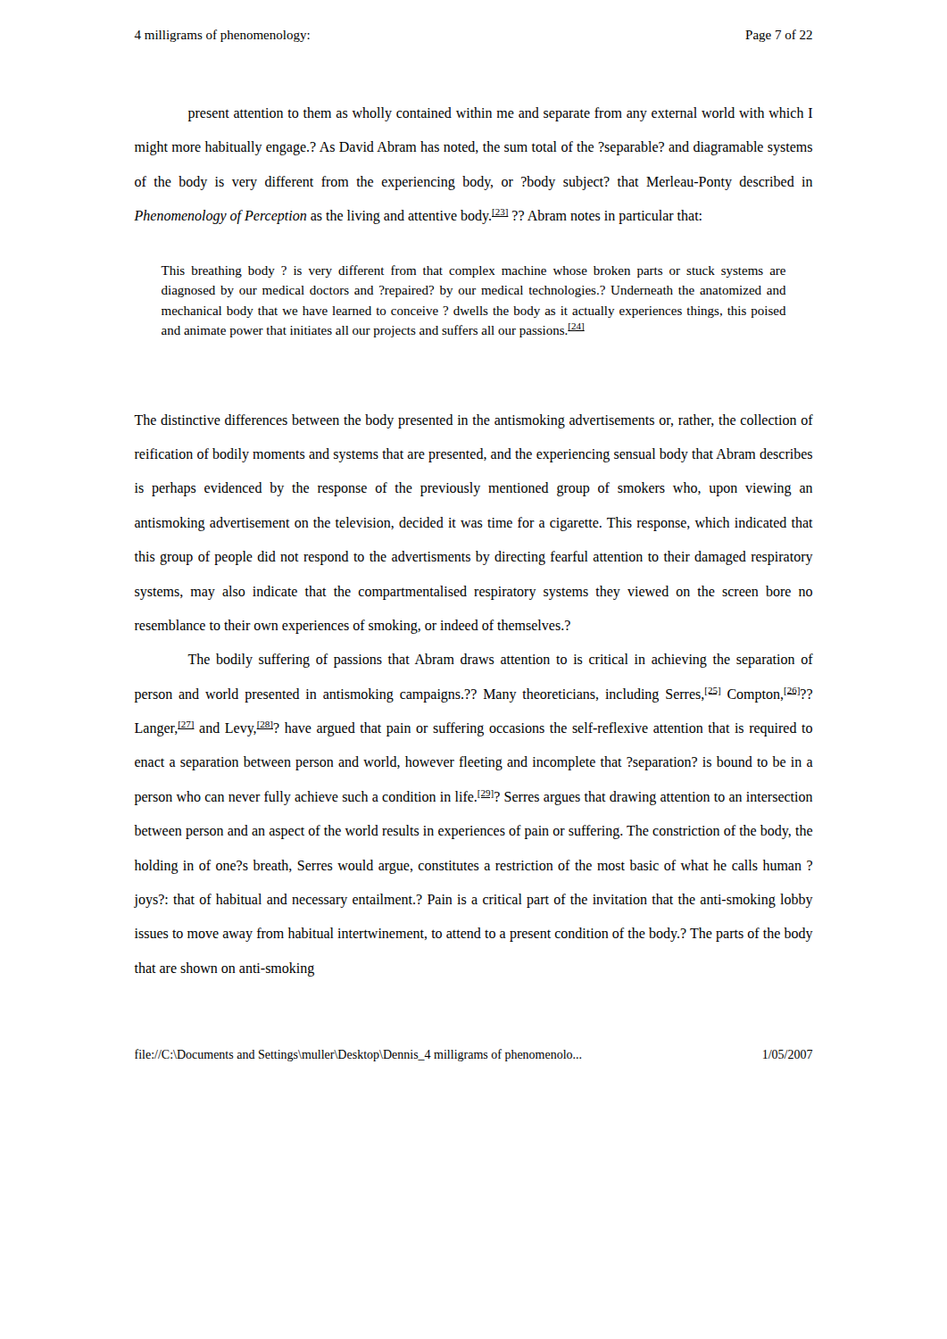4 milligrams of phenomenology: Page 7 of 22
present attention to them as wholly contained within me and separate from any external world with which I might more habitually engage.? As David Abram has noted, the sum total of the ?separable? and diagramable systems of the body is very different from the experiencing body, or ?body subject? that Merleau-Ponty described in Phenomenology of Perception as the living and attentive body.[23] ?? Abram notes in particular that:
This breathing body ? is very different from that complex machine whose broken parts or stuck systems are diagnosed by our medical doctors and ?repaired? by our medical technologies.? Underneath the anatomized and mechanical body that we have learned to conceive ? dwells the body as it actually experiences things, this poised and animate power that initiates all our projects and suffers all our passions.[24]
The distinctive differences between the body presented in the antismoking advertisements or, rather, the collection of reification of bodily moments and systems that are presented, and the experiencing sensual body that Abram describes is perhaps evidenced by the response of the previously mentioned group of smokers who, upon viewing an antismoking advertisement on the television, decided it was time for a cigarette. This response, which indicated that this group of people did not respond to the advertisments by directing fearful attention to their damaged respiratory systems, may also indicate that the compartmentalised respiratory systems they viewed on the screen bore no resemblance to their own experiences of smoking, or indeed of themselves.?
The bodily suffering of passions that Abram draws attention to is critical in achieving the separation of person and world presented in antismoking campaigns.?? Many theoreticians, including Serres,[25] Compton,[26]?? Langer,[27] and Levy,[28]? have argued that pain or suffering occasions the self-reflexive attention that is required to enact a separation between person and world, however fleeting and incomplete that ?separation? is bound to be in a person who can never fully achieve such a condition in life.[29]? Serres argues that drawing attention to an intersection between person and an aspect of the world results in experiences of pain or suffering. The constriction of the body, the holding in of one?s breath, Serres would argue, constitutes a restriction of the most basic of what he calls human ?joys?: that of habitual and necessary entailment.? Pain is a critical part of the invitation that the anti-smoking lobby issues to move away from habitual intertwinement, to attend to a present condition of the body.? The parts of the body that are shown on anti-smoking
file://C:\Documents and Settings\muller\Desktop\Dennis_4 milligrams of phenomenolo... 1/05/2007